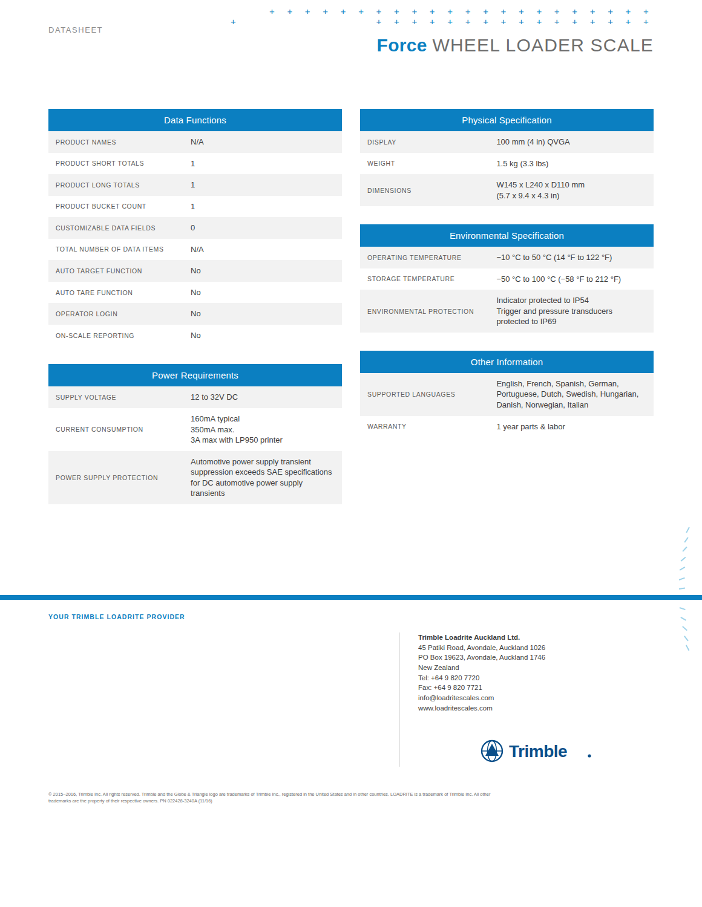DATASHEET
+ + + + + + + + + + + + + + + + + + + + + + + + + + + + + + + + + + + + + + +
Force WHEEL LOADER SCALE
Data Functions
| Product Names | N/A |
| Product Short Totals | 1 |
| Product Long Totals | 1 |
| Product Bucket Count | 1 |
| Customizable Data Fields | 0 |
| Total Number of Data Items | N/A |
| Auto Target Function | No |
| Auto Tare Function | No |
| Operator Login | No |
| On-Scale Reporting | No |
Power Requirements
| Supply Voltage | 12 to 32V DC |
| Current Consumption | 160mA typical 350mA max. 3A max with LP950 printer |
| Power Supply Protection | Automotive power supply transient suppression exceeds SAE specifications for DC automotive power supply transients |
Physical Specification
| Display | 100 mm (4 in) QVGA |
| Weight | 1.5 kg (3.3 lbs) |
| Dimensions | W145 x L240 x D110 mm (5.7 x 9.4 x 4.3 in) |
Environmental Specification
| Operating Temperature | −10 °C to 50 °C (14 °F to 122 °F) |
| Storage Temperature | −50 °C to 100 °C (−58 °F to 212 °F) |
| Environmental Protection | Indicator protected to IP54 Trigger and pressure transducers protected to IP69 |
Other Information
| Supported Languages | English, French, Spanish, German, Portuguese, Dutch, Swedish, Hungarian, Danish, Norwegian, Italian |
| Warranty | 1 year parts & labor |
Your Trimble Loadrite Provider
Trimble Loadrite Auckland Ltd.
45 Patiki Road, Avondale, Auckland 1026
PO Box 19623, Avondale, Auckland 1746
New Zealand
Tel: +64 9 820 7720
Fax: +64 9 820 7721
info@loadritescales.com
www.loadritescales.com
Trimble
© 2015–2016, Trimble Inc. All rights reserved. Trimble and the Globe & Triangle logo are trademarks of Trimble Inc., registered in the United States and in other countries. LOADRITE is a trademark of Trimble Inc. All other trademarks are the property of their respective owners. PN 022428-3240A (11/16)